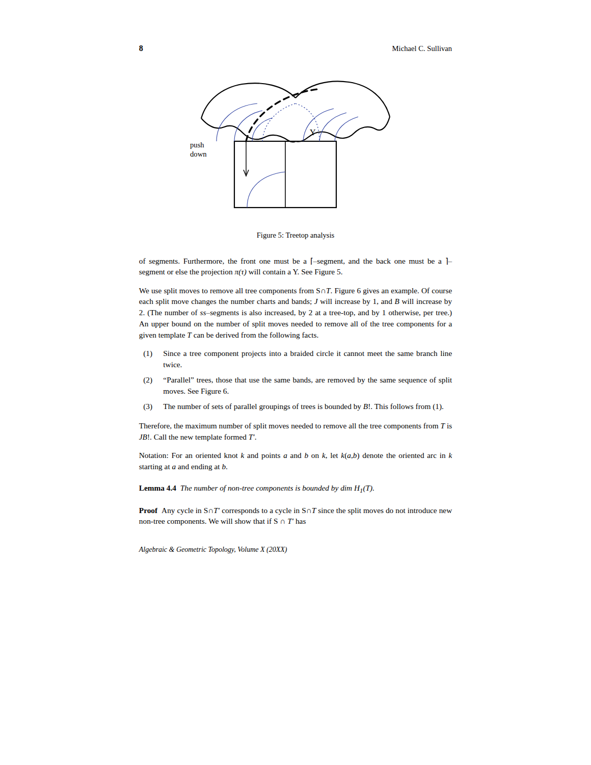8 Michael C. Sullivan
push down Y
Figure 5: Treetop analysis
of segments. Furthermore, the front one must be a ⌈–segment, and the back one must be a ⌉–segment or else the projection π(τ) will contain a Y. See Figure 5.
We use split moves to remove all tree components from S∩T. Figure 6 gives an example. Of course each split move changes the number charts and bands; J will increase by 1, and B will increase by 2. (The number of ss–segments is also increased, by 2 at a tree-top, and by 1 otherwise, per tree.) An upper bound on the number of split moves needed to remove all of the tree components for a given template T can be derived from the following facts.
(1) Since a tree component projects into a braided circle it cannot meet the same branch line twice.
(2)“Parallel” trees, those that use the same bands, are removed by the same sequence of split moves. See Figure 6.
(3) The number of sets of parallel groupings of trees is bounded by B!. This follows from (1).
Therefore, the maximum number of split moves needed to remove all the tree components from T is JB!. Call the new template formed T′.
Notation: For an oriented knot k and points a and b on k, let k(a,b) denote the oriented arc in k starting at a and ending at b.
Lemma 4.4 The number of non-tree components is bounded by dim H1(T).
Proof Any cycle in S∩T′ corresponds to a cycle in S∩T since the split moves do not introduce new non-tree components. We will show that if S ∩ T′ has
Algebraic & Geometric Topology, Volume X (20XX)